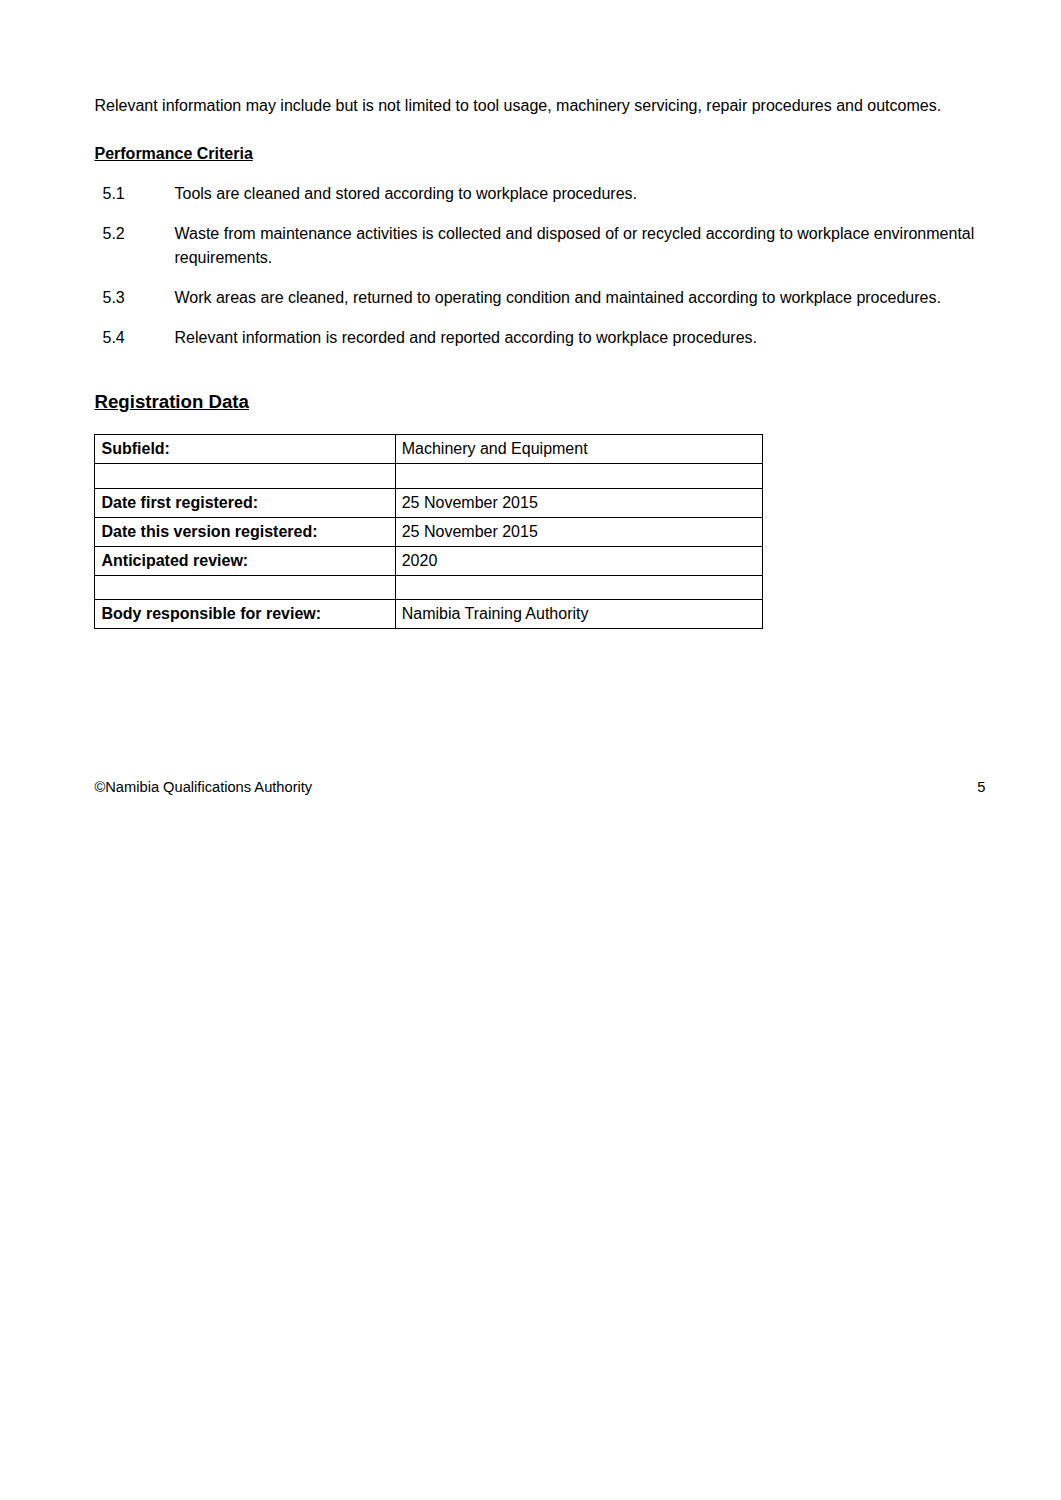Relevant information may include but is not limited to tool usage, machinery servicing, repair procedures and outcomes.
Performance Criteria
5.1
Tools are cleaned and stored according to workplace procedures.
5.2
Waste from maintenance activities is collected and disposed of or recycled according to workplace environmental requirements.
5.3
Work areas are cleaned, returned to operating condition and maintained according to workplace procedures.
5.4
Relevant information is recorded and reported according to workplace procedures.
Registration Data
| Subfield: | Machinery and Equipment |
| Date first registered: | 25 November 2015 |
| Date this version registered: | 25 November 2015 |
| Anticipated review: | 2020 |
| Body responsible for review: | Namibia Training Authority |
©Namibia Qualifications Authority 5